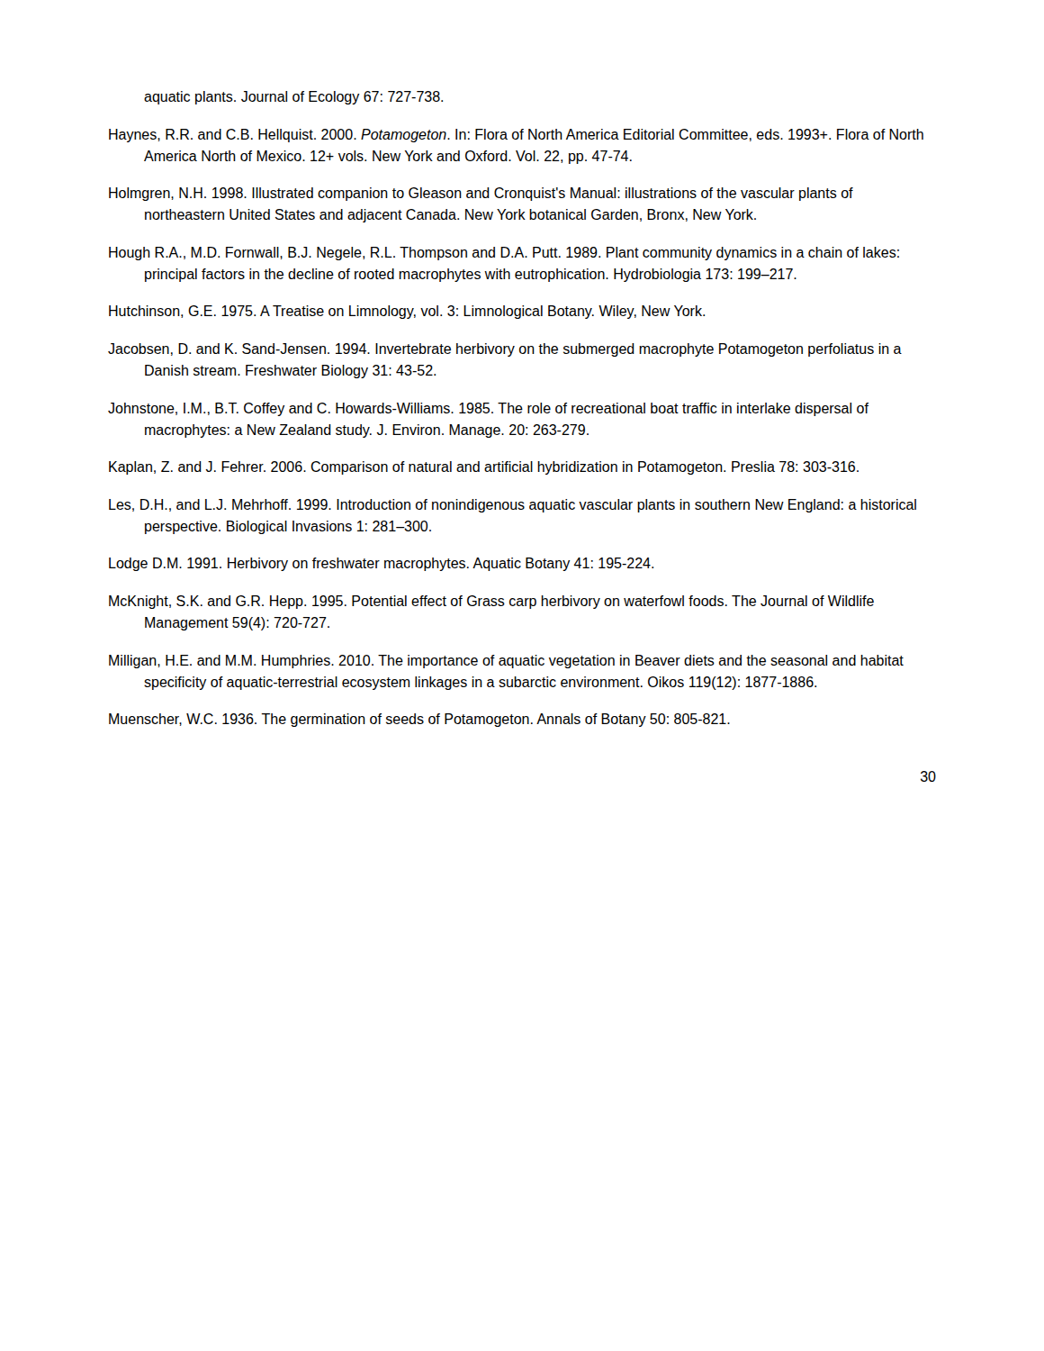aquatic plants. Journal of Ecology 67: 727-738.
Haynes, R.R. and C.B. Hellquist. 2000. Potamogeton. In: Flora of North America Editorial Committee, eds. 1993+. Flora of North America North of Mexico. 12+ vols. New York and Oxford. Vol. 22, pp. 47-74.
Holmgren, N.H. 1998. Illustrated companion to Gleason and Cronquist's Manual: illustrations of the vascular plants of northeastern United States and adjacent Canada. New York botanical Garden, Bronx, New York.
Hough R.A., M.D. Fornwall, B.J. Negele, R.L. Thompson and D.A. Putt. 1989. Plant community dynamics in a chain of lakes: principal factors in the decline of rooted macrophytes with eutrophication. Hydrobiologia 173: 199–217.
Hutchinson, G.E. 1975. A Treatise on Limnology, vol. 3: Limnological Botany. Wiley, New York.
Jacobsen, D. and K. Sand-Jensen. 1994. Invertebrate herbivory on the submerged macrophyte Potamogeton perfoliatus in a Danish stream. Freshwater Biology 31: 43-52.
Johnstone, I.M., B.T. Coffey and C. Howards-Williams. 1985. The role of recreational boat traffic in interlake dispersal of macrophytes: a New Zealand study. J. Environ. Manage. 20: 263-279.
Kaplan, Z. and J. Fehrer. 2006. Comparison of natural and artificial hybridization in Potamogeton. Preslia 78: 303-316.
Les, D.H., and L.J. Mehrhoff. 1999. Introduction of nonindigenous aquatic vascular plants in southern New England: a historical perspective. Biological Invasions 1: 281–300.
Lodge D.M. 1991. Herbivory on freshwater macrophytes. Aquatic Botany 41: 195-224.
McKnight, S.K. and G.R. Hepp. 1995. Potential effect of Grass carp herbivory on waterfowl foods. The Journal of Wildlife Management 59(4): 720-727.
Milligan, H.E. and M.M. Humphries. 2010. The importance of aquatic vegetation in Beaver diets and the seasonal and habitat specificity of aquatic-terrestrial ecosystem linkages in a subarctic environment. Oikos 119(12): 1877-1886.
Muenscher, W.C. 1936. The germination of seeds of Potamogeton. Annals of Botany 50: 805-821.
30